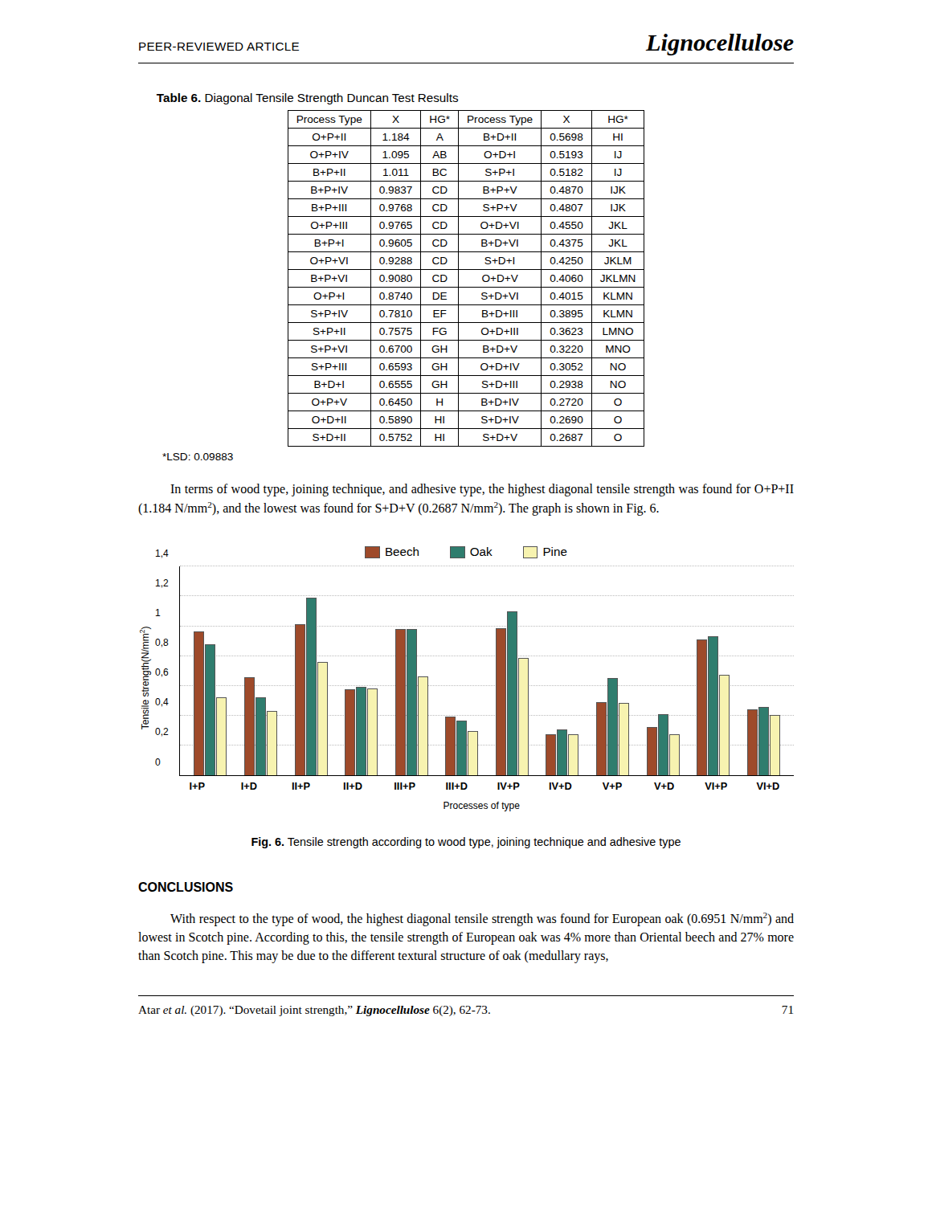PEER-REVIEWED ARTICLE
Lignocellulose
Table 6. Diagonal Tensile Strength Duncan Test Results
| Process Type | X | HG* | Process Type | X | HG* |
| --- | --- | --- | --- | --- | --- |
| O+P+II | 1.184 | A | B+D+II | 0.5698 | HI |
| O+P+IV | 1.095 | AB | O+D+I | 0.5193 | IJ |
| B+P+II | 1.011 | BC | S+P+I | 0.5182 | IJ |
| B+P+IV | 0.9837 | CD | B+P+V | 0.4870 | IJK |
| B+P+III | 0.9768 | CD | S+P+V | 0.4807 | IJK |
| O+P+III | 0.9765 | CD | O+D+VI | 0.4550 | JKL |
| B+P+I | 0.9605 | CD | B+D+VI | 0.4375 | JKL |
| O+P+VI | 0.9288 | CD | S+D+I | 0.4250 | JKLM |
| B+P+VI | 0.9080 | CD | O+D+V | 0.4060 | JKLMN |
| O+P+I | 0.8740 | DE | S+D+VI | 0.4015 | KLMN |
| S+P+IV | 0.7810 | EF | B+D+III | 0.3895 | KLMN |
| S+P+II | 0.7575 | FG | O+D+III | 0.3623 | LMNO |
| S+P+VI | 0.6700 | GH | B+D+V | 0.3220 | MNO |
| S+P+III | 0.6593 | GH | O+D+IV | 0.3052 | NO |
| B+D+I | 0.6555 | GH | S+D+III | 0.2938 | NO |
| O+P+V | 0.6450 | H | B+D+IV | 0.2720 | O |
| O+D+II | 0.5890 | HI | S+D+IV | 0.2690 | O |
| S+D+II | 0.5752 | HI | S+D+V | 0.2687 | O |
*LSD: 0.09883
In terms of wood type, joining technique, and adhesive type, the highest diagonal tensile strength was found for O+P+II (1.184 N/mm2), and the lowest was found for S+D+V (0.2687 N/mm2). The graph is shown in Fig. 6.
Beech Oak Pine
Tensile strength(N/mm2)
1,4
1,2
1
0,8
0,6
0,4
0,2
0
I+P I+D II+P II+D III+P III+D IV+P IV+D V+P V+D VI+P VI+D
Processes of type
Fig. 6. Tensile strength according to wood type, joining technique and adhesive type
CONCLUSIONS
With respect to the type of wood, the highest diagonal tensile strength was found for European oak (0.6951 N/mm2) and lowest in Scotch pine. According to this, the tensile strength of European oak was 4% more than Oriental beech and 27% more than Scotch pine. This may be due to the different textural structure of oak (medullary rays,
Atar et al. (2017). “Dovetail joint strength,” Lignocellulose 6(2), 62-73.
71